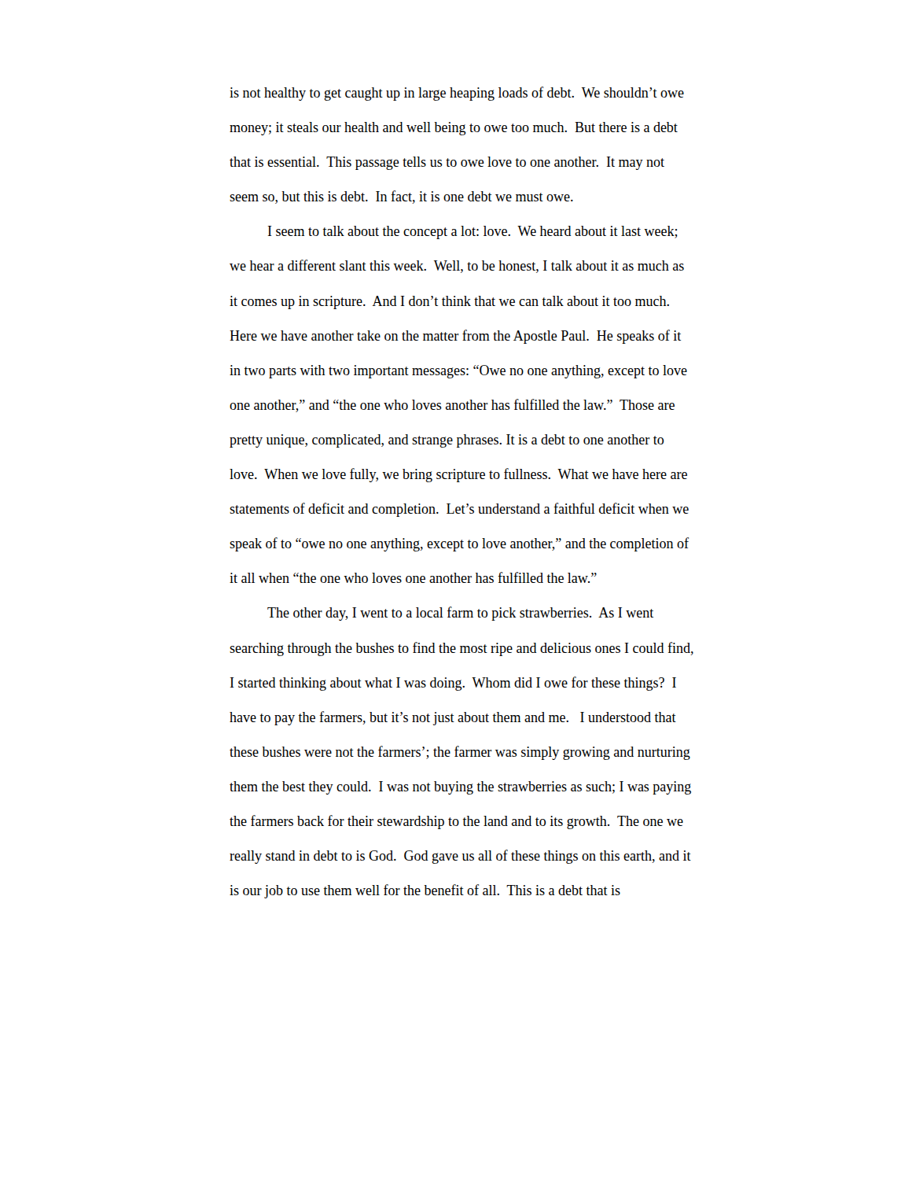is not healthy to get caught up in large heaping loads of debt. We shouldn’t owe money; it steals our health and well being to owe too much. But there is a debt that is essential. This passage tells us to owe love to one another. It may not seem so, but this is debt. In fact, it is one debt we must owe.
I seem to talk about the concept a lot: love. We heard about it last week; we hear a different slant this week. Well, to be honest, I talk about it as much as it comes up in scripture. And I don’t think that we can talk about it too much. Here we have another take on the matter from the Apostle Paul. He speaks of it in two parts with two important messages: “Owe no one anything, except to love one another,” and “the one who loves another has fulfilled the law.” Those are pretty unique, complicated, and strange phrases. It is a debt to one another to love. When we love fully, we bring scripture to fullness. What we have here are statements of deficit and completion. Let’s understand a faithful deficit when we speak of to “owe no one anything, except to love another,” and the completion of it all when “the one who loves one another has fulfilled the law.”
The other day, I went to a local farm to pick strawberries. As I went searching through the bushes to find the most ripe and delicious ones I could find, I started thinking about what I was doing. Whom did I owe for these things? I have to pay the farmers, but it’s not just about them and me. I understood that these bushes were not the farmers’; the farmer was simply growing and nurturing them the best they could. I was not buying the strawberries as such; I was paying the farmers back for their stewardship to the land and to its growth. The one we really stand in debt to is God. God gave us all of these things on this earth, and it is our job to use them well for the benefit of all. This is a debt that is